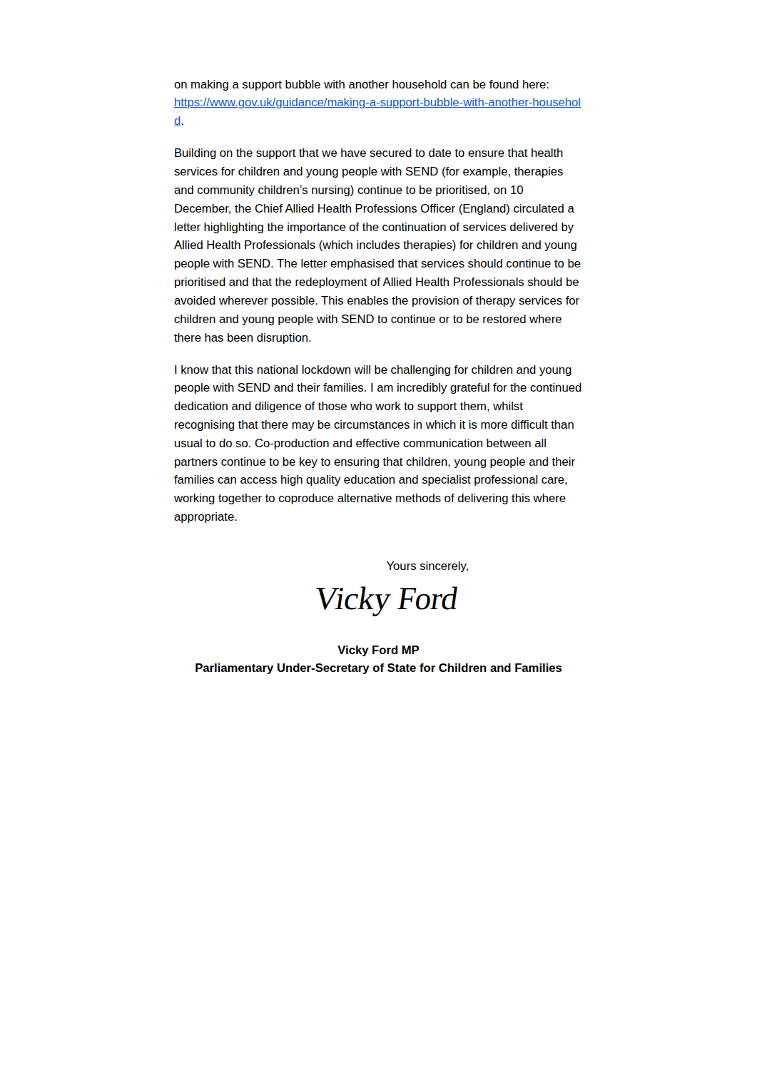on making a support bubble with another household can be found here:
https://www.gov.uk/guidance/making-a-support-bubble-with-another-household.
Building on the support that we have secured to date to ensure that health services for children and young people with SEND (for example, therapies and community children’s nursing) continue to be prioritised, on 10 December, the Chief Allied Health Professions Officer (England) circulated a letter highlighting the importance of the continuation of services delivered by Allied Health Professionals (which includes therapies) for children and young people with SEND. The letter emphasised that services should continue to be prioritised and that the redeployment of Allied Health Professionals should be avoided wherever possible. This enables the provision of therapy services for children and young people with SEND to continue or to be restored where there has been disruption.
I know that this national lockdown will be challenging for children and young people with SEND and their families. I am incredibly grateful for the continued dedication and diligence of those who work to support them, whilst recognising that there may be circumstances in which it is more difficult than usual to do so. Co-production and effective communication between all partners continue to be key to ensuring that children, young people and their families can access high quality education and specialist professional care, working together to coproduce alternative methods of delivering this where appropriate.
Yours sincerely,
Vicky Ford
Vicky Ford MP
Parliamentary Under-Secretary of State for Children and Families